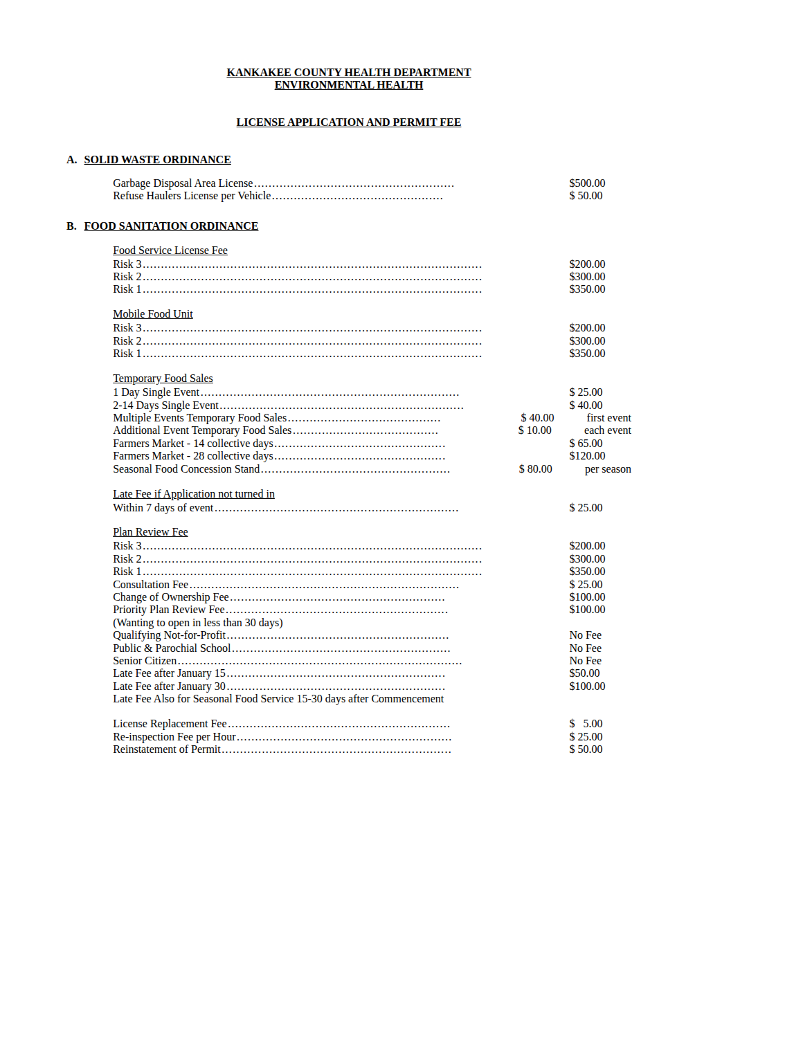KANKAKEE COUNTY HEALTH DEPARTMENT
ENVIRONMENTAL HEALTH
LICENSE APPLICATION AND PERMIT FEE
A. SOLID WASTE ORDINANCE
Garbage Disposal Area License ....................................................... $500.00
Refuse Haulers License per Vehicle ............................................... $ 50.00
B. FOOD SANITATION ORDINANCE
Food Service License Fee
Risk 3 ............................................................................................. $200.00
Risk 2 ............................................................................................. $300.00
Risk 1 ............................................................................................. $350.00
Mobile Food Unit
Risk 3 ............................................................................................. $200.00
Risk 2 ............................................................................................. $300.00
Risk 1 ............................................................................................. $350.00
Temporary Food Sales
1 Day Single Event ....................................................................... $ 25.00
2-14 Days Single Event ................................................................... $ 40.00
Multiple Events Temporary Food Sales .......................................... $ 40.00 first event
Additional Event Temporary Food Sales ........................................ $ 10.00 each event
Farmers Market - 14 collective days ............................................... $ 65.00
Farmers Market - 28 collective days ............................................... $120.00
Seasonal Food Concession Stand .................................................... $ 80.00 per season
Late Fee if Application not turned in
Within 7 days of event ................................................................... $ 25.00
Plan Review Fee
Risk 3 ............................................................................................. $200.00
Risk 2 ............................................................................................. $300.00
Risk 1 ............................................................................................. $350.00
Consultation Fee .......................................................................... $ 25.00
Change of Ownership Fee ........................................................... $100.00
Priority Plan Review Fee ............................................................. $100.00
(Wanting to open in less than 30 days)
Qualifying Not-for-Profit ............................................................. No Fee
Public & Parochial School ............................................................ No Fee
Senior Citizen .............................................................................. No Fee
Late Fee after January 15 ............................................................ $50.00
Late Fee after January 30 ............................................................ $100.00
Late Fee Also for Seasonal Food Service 15-30 days after Commencement
License Replacement Fee ............................................................. $ 5.00
Re-inspection Fee per Hour ........................................................... $ 25.00
Reinstatement of Permit ............................................................... $ 50.00